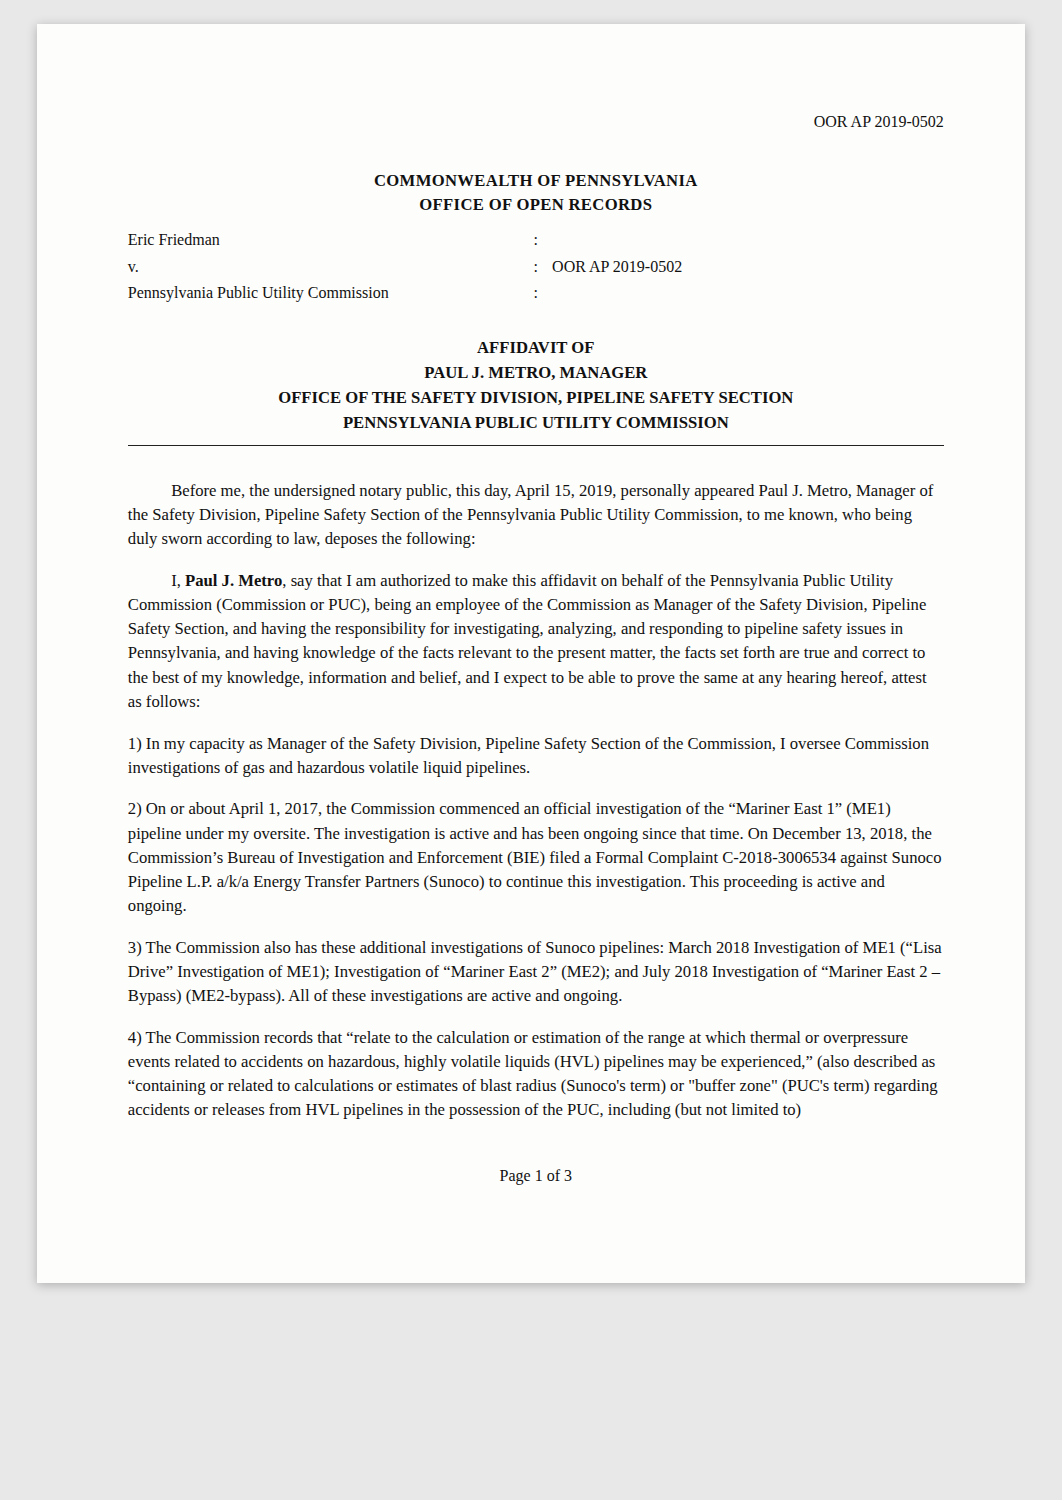OOR AP 2019-0502
COMMONWEALTH OF PENNSYLVANIA OFFICE OF OPEN RECORDS
| Eric Friedman | : | |
| v. | : | OOR AP 2019-0502 |
| Pennsylvania Public Utility Commission | : | |
AFFIDAVIT OF
PAUL J. METRO, MANAGER
OFFICE OF THE SAFETY DIVISION, PIPELINE SAFETY SECTION
PENNSYLVANIA PUBLIC UTILITY COMMISSION
Before me, the undersigned notary public, this day, April 15, 2019, personally appeared Paul J. Metro, Manager of the Safety Division, Pipeline Safety Section of the Pennsylvania Public Utility Commission, to me known, who being duly sworn according to law, deposes the following:
I, Paul J. Metro, say that I am authorized to make this affidavit on behalf of the Pennsylvania Public Utility Commission (Commission or PUC), being an employee of the Commission as Manager of the Safety Division, Pipeline Safety Section, and having the responsibility for investigating, analyzing, and responding to pipeline safety issues in Pennsylvania, and having knowledge of the facts relevant to the present matter, the facts set forth are true and correct to the best of my knowledge, information and belief, and I expect to be able to prove the same at any hearing hereof, attest as follows:
1) In my capacity as Manager of the Safety Division, Pipeline Safety Section of the Commission, I oversee Commission investigations of gas and hazardous volatile liquid pipelines.
2) On or about April 1, 2017, the Commission commenced an official investigation of the “Mariner East 1” (ME1) pipeline under my oversite. The investigation is active and has been ongoing since that time. On December 13, 2018, the Commission’s Bureau of Investigation and Enforcement (BIE) filed a Formal Complaint C-2018-3006534 against Sunoco Pipeline L.P. a/k/a Energy Transfer Partners (Sunoco) to continue this investigation. This proceeding is active and ongoing.
3) The Commission also has these additional investigations of Sunoco pipelines: March 2018 Investigation of ME1 (“Lisa Drive” Investigation of ME1); Investigation of “Mariner East 2” (ME2); and July 2018 Investigation of “Mariner East 2 – Bypass) (ME2-bypass). All of these investigations are active and ongoing.
4) The Commission records that “relate to the calculation or estimation of the range at which thermal or overpressure events related to accidents on hazardous, highly volatile liquids (HVL) pipelines may be experienced,” (also described as “containing or related to calculations or estimates of blast radius (Sunoco's term) or "buffer zone" (PUC's term) regarding accidents or releases from HVL pipelines in the possession of the PUC, including (but not limited to)
Page 1 of 3